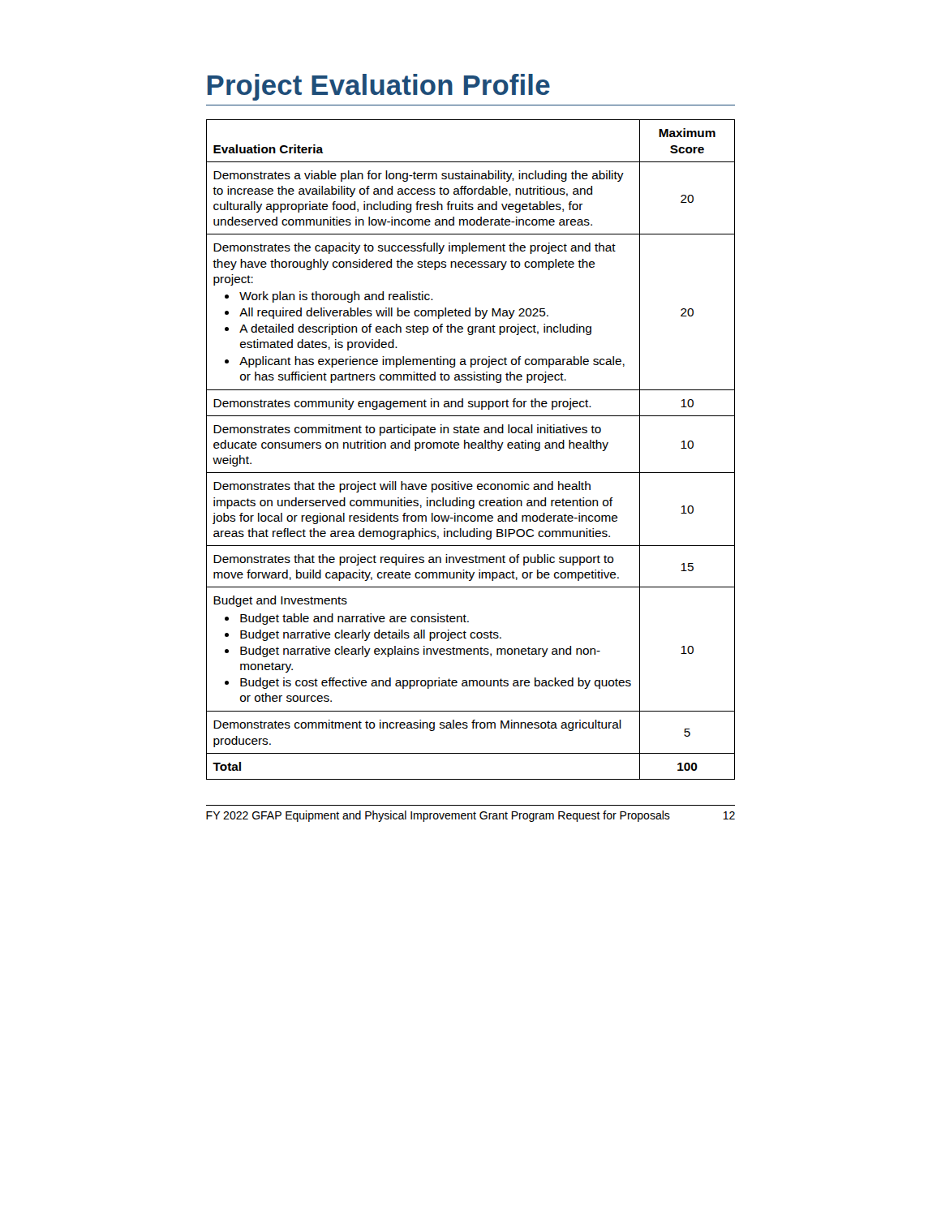Project Evaluation Profile
| Evaluation Criteria | Maximum Score |
| --- | --- |
| Demonstrates a viable plan for long-term sustainability, including the ability to increase the availability of and access to affordable, nutritious, and culturally appropriate food, including fresh fruits and vegetables, for undeserved communities in low-income and moderate-income areas. | 20 |
| Demonstrates the capacity to successfully implement the project and that they have thoroughly considered the steps necessary to complete the project: Work plan is thorough and realistic. All required deliverables will be completed by May 2025. A detailed description of each step of the grant project, including estimated dates, is provided. Applicant has experience implementing a project of comparable scale, or has sufficient partners committed to assisting the project. | 20 |
| Demonstrates community engagement in and support for the project. | 10 |
| Demonstrates commitment to participate in state and local initiatives to educate consumers on nutrition and promote healthy eating and healthy weight. | 10 |
| Demonstrates that the project will have positive economic and health impacts on underserved communities, including creation and retention of jobs for local or regional residents from low-income and moderate-income areas that reflect the area demographics, including BIPOC communities. | 10 |
| Demonstrates that the project requires an investment of public support to move forward, build capacity, create community impact, or be competitive. | 15 |
| Budget and Investments Budget table and narrative are consistent. Budget narrative clearly details all project costs. Budget narrative clearly explains investments, monetary and non-monetary. Budget is cost effective and appropriate amounts are backed by quotes or other sources. | 10 |
| Demonstrates commitment to increasing sales from Minnesota agricultural producers. | 5 |
| Total | 100 |
FY 2022 GFAP Equipment and Physical Improvement Grant Program Request for Proposals 12